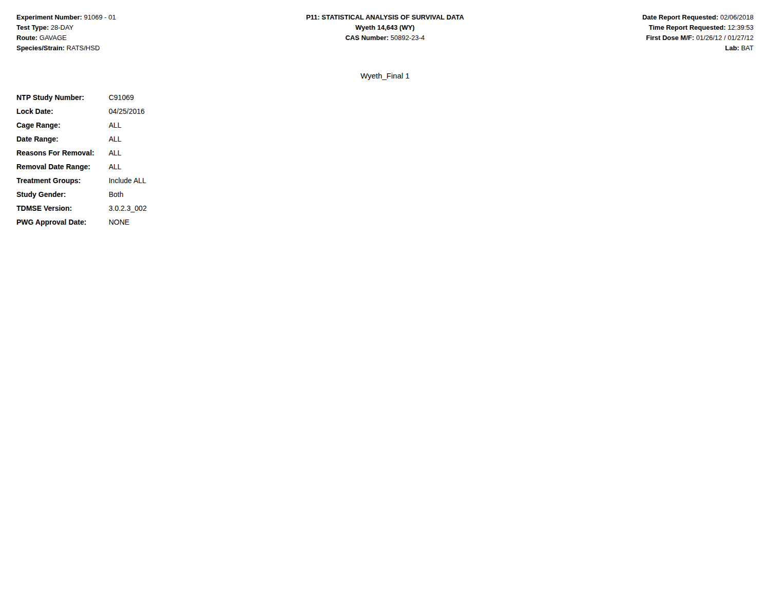| Experiment Number: 91069 - 01 Test Type: 28-DAY Route: GAVAGE Species/Strain: RATS/HSD | P11: STATISTICAL ANALYSIS OF SURVIVAL DATA Wyeth 14,643 (WY) CAS Number: 50892-23-4 | Date Report Requested: 02/06/2018 Time Report Requested: 12:39:53 First Dose M/F: 01/26/12 / 01/27/12 Lab: BAT |
Wyeth_Final 1
| NTP Study Number: | C91069 |
| Lock Date: | 04/25/2016 |
| Cage Range: | ALL |
| Date Range: | ALL |
| Reasons For Removal: | ALL |
| Removal Date Range: | ALL |
| Treatment Groups: | Include ALL |
| Study Gender: | Both |
| TDMSE Version: | 3.0.2.3_002 |
| PWG Approval Date: | NONE |